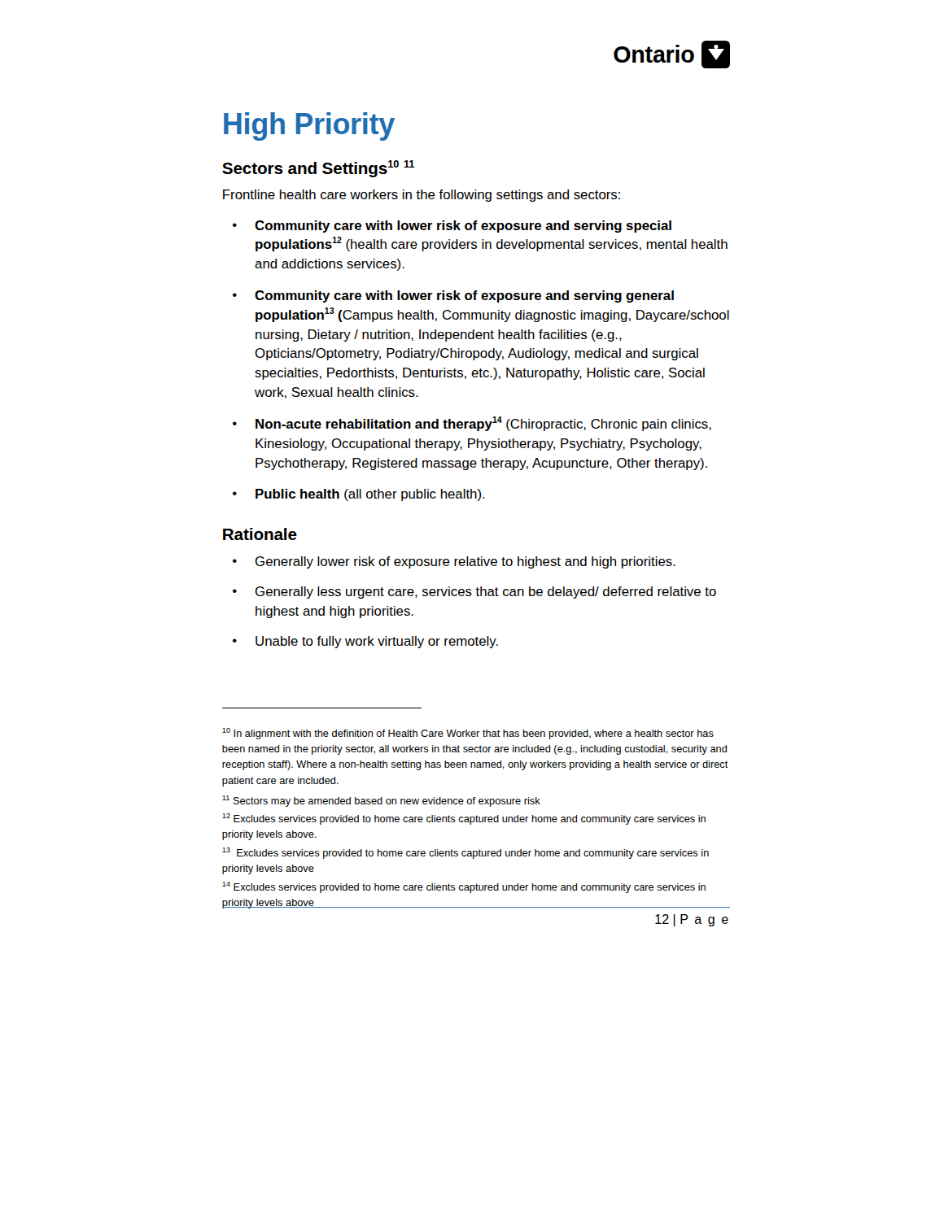Ontario
High Priority
Sectors and Settings10 11
Frontline health care workers in the following settings and sectors:
Community care with lower risk of exposure and serving special populations12 (health care providers in developmental services, mental health and addictions services).
Community care with lower risk of exposure and serving general population13 (Campus health, Community diagnostic imaging, Daycare/school nursing, Dietary / nutrition, Independent health facilities (e.g., Opticians/Optometry, Podiatry/Chiropody, Audiology, medical and surgical specialties, Pedorthists, Denturists, etc.), Naturopathy, Holistic care, Social work, Sexual health clinics.
Non-acute rehabilitation and therapy14 (Chiropractic, Chronic pain clinics, Kinesiology, Occupational therapy, Physiotherapy, Psychiatry, Psychology, Psychotherapy, Registered massage therapy, Acupuncture, Other therapy).
Public health (all other public health).
Rationale
Generally lower risk of exposure relative to highest and high priorities.
Generally less urgent care, services that can be delayed/ deferred relative to highest and high priorities.
Unable to fully work virtually or remotely.
10 In alignment with the definition of Health Care Worker that has been provided, where a health sector has been named in the priority sector, all workers in that sector are included (e.g., including custodial, security and reception staff). Where a non-health setting has been named, only workers providing a health service or direct patient care are included.
11 Sectors may be amended based on new evidence of exposure risk
12 Excludes services provided to home care clients captured under home and community care services in priority levels above.
13 Excludes services provided to home care clients captured under home and community care services in priority levels above
14 Excludes services provided to home care clients captured under home and community care services in priority levels above
12 | P a g e